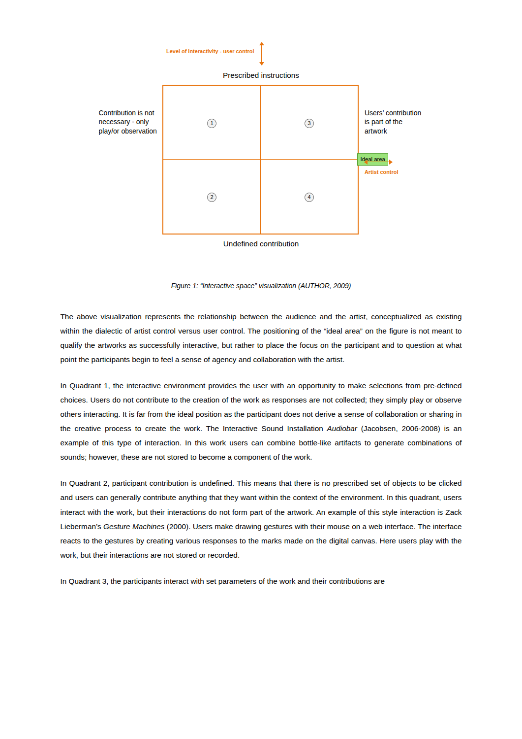Level of interactivity - user control
Prescribed instructions
Contribution is not necessary - only play/or observation
| 1 | 3 |
| 2 | 4 |
Ideal area
Users’ contribution is part of the artwork Artist control
Undefined contribution
Figure 1: “Interactive space” visualization (AUTHOR, 2009)
The above visualization represents the relationship between the audience and the artist, conceptualized as existing within the dialectic of artist control versus user control. The positioning of the “ideal area” on the figure is not meant to qualify the artworks as successfully interactive, but rather to place the focus on the participant and to question at what point the participants begin to feel a sense of agency and collaboration with the artist.
In Quadrant 1, the interactive environment provides the user with an opportunity to make selections from pre-defined choices. Users do not contribute to the creation of the work as responses are not collected; they simply play or observe others interacting. It is far from the ideal position as the participant does not derive a sense of collaboration or sharing in the creative process to create the work. The Interactive Sound Installation Audiobar (Jacobsen, 2006-2008) is an example of this type of interaction. In this work users can combine bottle-like artifacts to generate combinations of sounds; however, these are not stored to become a component of the work.
In Quadrant 2, participant contribution is undefined. This means that there is no prescribed set of objects to be clicked and users can generally contribute anything that they want within the context of the environment. In this quadrant, users interact with the work, but their interactions do not form part of the artwork. An example of this style interaction is Zack Lieberman’s Gesture Machines (2000). Users make drawing gestures with their mouse on a web interface. The interface reacts to the gestures by creating various responses to the marks made on the digital canvas. Here users play with the work, but their interactions are not stored or recorded.
In Quadrant 3, the participants interact with set parameters of the work and their contributions are